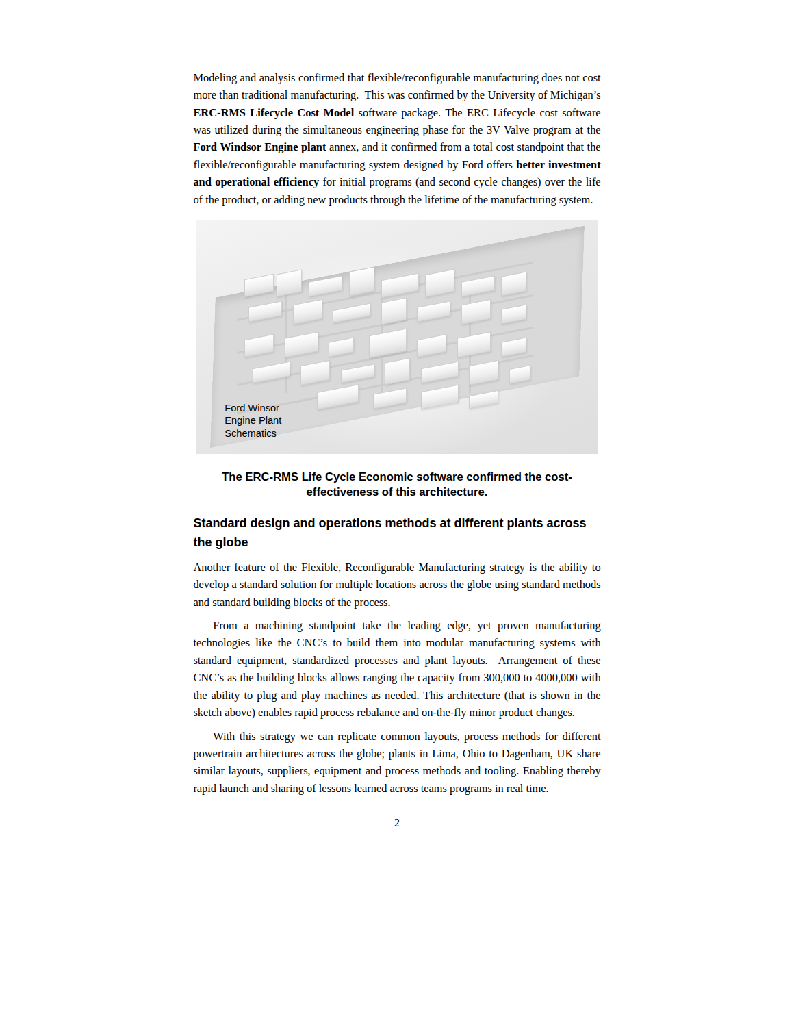Modeling and analysis confirmed that flexible/reconfigurable manufacturing does not cost more than traditional manufacturing. This was confirmed by the University of Michigan’s ERC-RMS Lifecycle Cost Model software package. The ERC Lifecycle cost software was utilized during the simultaneous engineering phase for the 3V Valve program at the Ford Windsor Engine plant annex, and it confirmed from a total cost standpoint that the flexible/reconfigurable manufacturing system designed by Ford offers better investment and operational efficiency for initial programs (and second cycle changes) over the life of the product, or adding new products through the lifetime of the manufacturing system.
Ford Winsor
Engine Plant
Schematics
The ERC-RMS Life Cycle Economic software confirmed the cost-effectiveness of this architecture.
Standard design and operations methods at different plants across the globe
Another feature of the Flexible, Reconfigurable Manufacturing strategy is the ability to develop a standard solution for multiple locations across the globe using standard methods and standard building blocks of the process.
From a machining standpoint take the leading edge, yet proven manufacturing technologies like the CNC’s to build them into modular manufacturing systems with standard equipment, standardized processes and plant layouts. Arrangement of these CNC’s as the building blocks allows ranging the capacity from 300,000 to 4000,000 with the ability to plug and play machines as needed. This architecture (that is shown in the sketch above) enables rapid process rebalance and on-the-fly minor product changes.
With this strategy we can replicate common layouts, process methods for different powertrain architectures across the globe; plants in Lima, Ohio to Dagenham, UK share similar layouts, suppliers, equipment and process methods and tooling. Enabling thereby rapid launch and sharing of lessons learned across teams programs in real time.
2